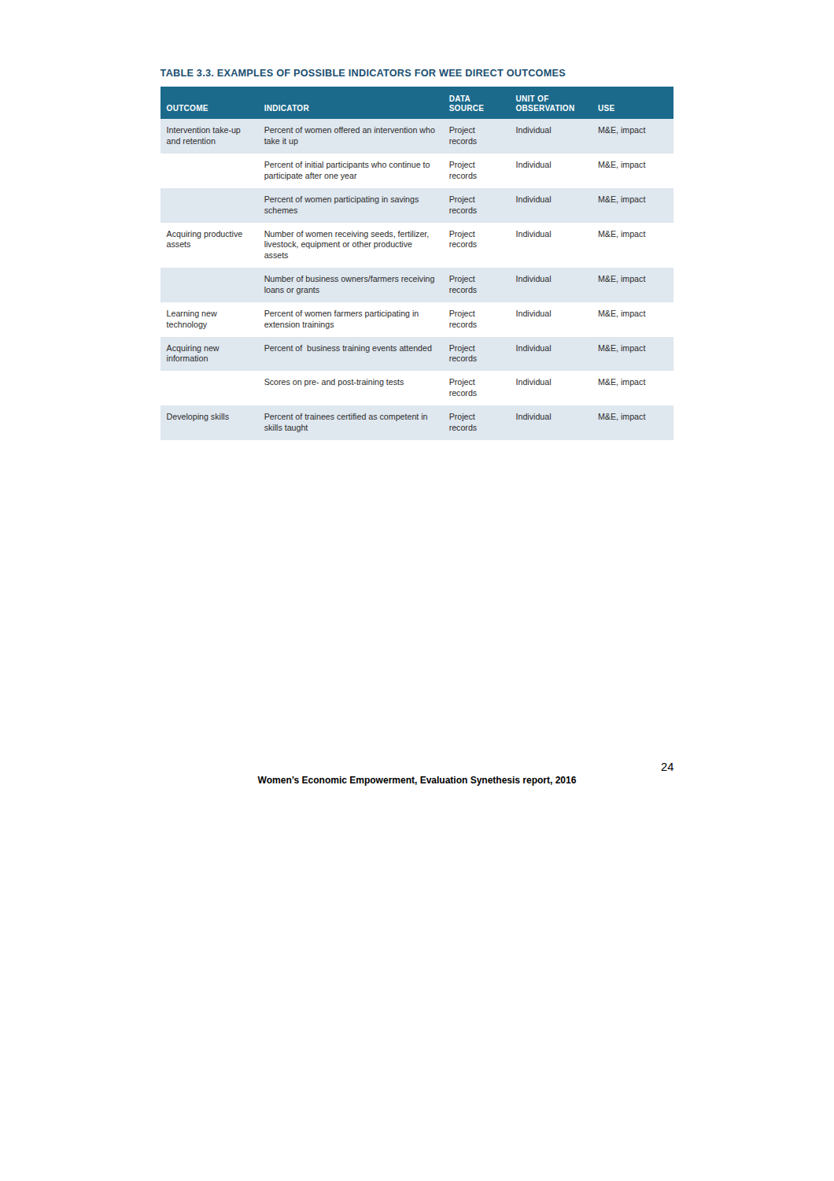Table 3.3. Examples of Possible Indicators for WEE Direct Outcomes
| Outcome | Indicator | Data Source | Unit of Observation | Use |
| --- | --- | --- | --- | --- |
| Intervention take-up and retention | Percent of women offered an intervention who take it up | Project records | Individual | M&E, impact |
| | Percent of initial participants who continue to participate after one year | Project records | Individual | M&E, impact |
| | Percent of women participating in savings schemes | Project records | Individual | M&E, impact |
| Acquiring productive assets | Number of women receiving seeds, fertilizer, livestock, equipment or other productive assets | Project records | Individual | M&E, impact |
| | Number of business owners/farmers receiving loans or grants | Project records | Individual | M&E, impact |
| Learning new technology | Percent of women farmers participating in extension trainings | Project records | Individual | M&E, impact |
| Acquiring new information | Percent of business training events attended | Project records | Individual | M&E, impact |
| | Scores on pre- and post-training tests | Project records | Individual | M&E, impact |
| Developing skills | Percent of trainees certified as competent in skills taught | Project records | Individual | M&E, impact |
24
Women’s Economic Empowerment, Evaluation Synethesis report, 2016